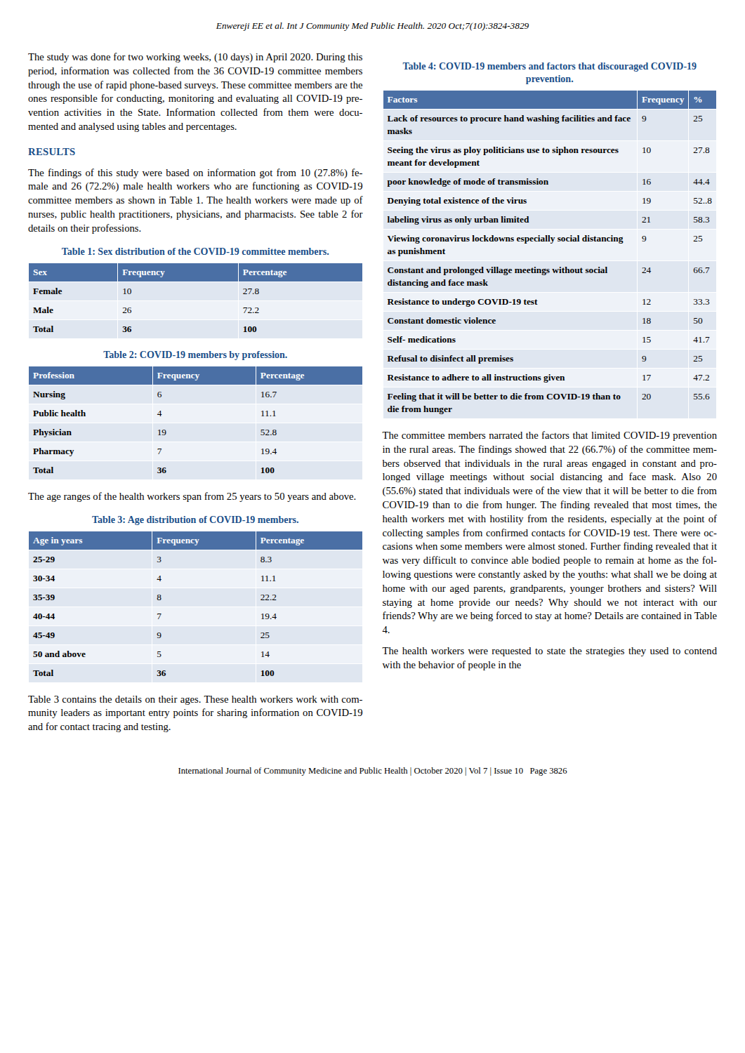Enwereji EE et al. Int J Community Med Public Health. 2020 Oct;7(10):3824-3829
The study was done for two working weeks, (10 days) in April 2020. During this period, information was collected from the 36 COVID-19 committee members through the use of rapid phone-based surveys. These committee members are the ones responsible for conducting, monitoring and evaluating all COVID-19 prevention activities in the State. Information collected from them were documented and analysed using tables and percentages.
Results
The findings of this study were based on information got from 10 (27.8%) female and 26 (72.2%) male health workers who are functioning as COVID-19 committee members as shown in Table 1. The health workers were made up of nurses, public health practitioners, physicians, and pharmacists. See table 2 for details on their professions.
Table 1: Sex distribution of the COVID-19 committee members.
| Sex | Frequency | Percentage |
| --- | --- | --- |
| Female | 10 | 27.8 |
| Male | 26 | 72.2 |
| Total | 36 | 100 |
Table 2: COVID-19 members by profession.
| Profession | Frequency | Percentage |
| --- | --- | --- |
| Nursing | 6 | 16.7 |
| Public health | 4 | 11.1 |
| Physician | 19 | 52.8 |
| Pharmacy | 7 | 19.4 |
| Total | 36 | 100 |
The age ranges of the health workers span from 25 years to 50 years and above.
Table 3: Age distribution of COVID-19 members.
| Age in years | Frequency | Percentage |
| --- | --- | --- |
| 25-29 | 3 | 8.3 |
| 30-34 | 4 | 11.1 |
| 35-39 | 8 | 22.2 |
| 40-44 | 7 | 19.4 |
| 45-49 | 9 | 25 |
| 50 and above | 5 | 14 |
| Total | 36 | 100 |
Table 3 contains the details on their ages. These health workers work with community leaders as important entry points for sharing information on COVID-19 and for contact tracing and testing.
Table 4: COVID-19 members and factors that discouraged COVID-19 prevention.
| Factors | Frequency | % |
| --- | --- | --- |
| Lack of resources to procure hand washing facilities and face masks | 9 | 25 |
| Seeing the virus as ploy politicians use to siphon resources meant for development | 10 | 27.8 |
| poor knowledge of mode of transmission | 16 | 44.4 |
| Denying total existence of the virus | 19 | 52..8 |
| labeling virus as only urban limited | 21 | 58.3 |
| Viewing coronavirus lockdowns especially social distancing as punishment | 9 | 25 |
| Constant and prolonged village meetings without social distancing and face mask | 24 | 66.7 |
| Resistance to undergo COVID-19 test | 12 | 33.3 |
| Constant domestic violence | 18 | 50 |
| Self- medications | 15 | 41.7 |
| Refusal to disinfect all premises | 9 | 25 |
| Resistance to adhere to all instructions given | 17 | 47.2 |
| Feeling that it will be better to die from COVID-19 than to die from hunger | 20 | 55.6 |
The committee members narrated the factors that limited COVID-19 prevention in the rural areas. The findings showed that 22 (66.7%) of the committee members observed that individuals in the rural areas engaged in constant and prolonged village meetings without social distancing and face mask. Also 20 (55.6%) stated that individuals were of the view that it will be better to die from COVID-19 than to die from hunger. The finding revealed that most times, the health workers met with hostility from the residents, especially at the point of collecting samples from confirmed contacts for COVID-19 test. There were occasions when some members were almost stoned. Further finding revealed that it was very difficult to convince able bodied people to remain at home as the following questions were constantly asked by the youths: what shall we be doing at home with our aged parents, grandparents, younger brothers and sisters? Will staying at home provide our needs? Why should we not interact with our friends? Why are we being forced to stay at home? Details are contained in Table 4.
The health workers were requested to state the strategies they used to contend with the behavior of people in the
International Journal of Community Medicine and Public Health | October 2020 | Vol 7 | Issue 10 Page 3826